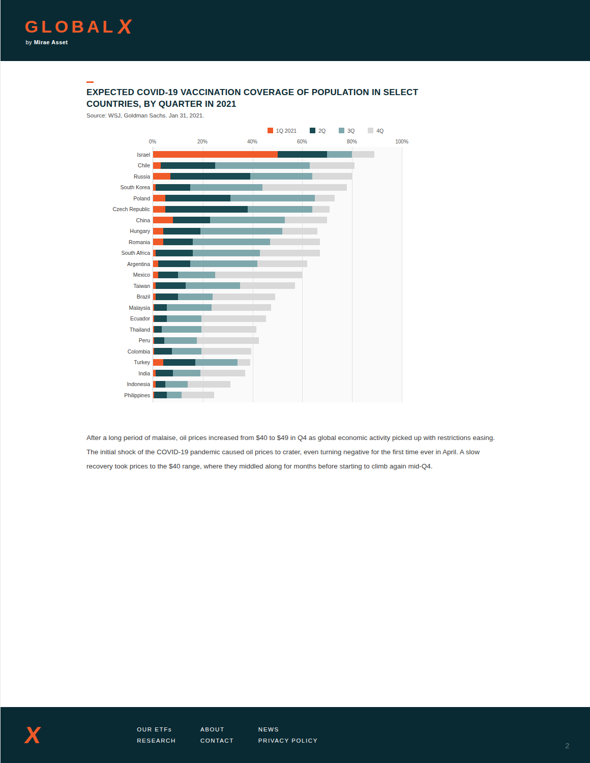GLOBAL X
by Mirae Asset
Expected COVID-19 Vaccination Coverage of Population in Select
Countries, by Quarter in 2021
Source: WSJ, Goldman Sachs. Jan 31, 2021.
1Q 2021
2Q
3Q
4Q
0% 20% 40% 60% 80% 100%
Israel
Chile
Russia
South Korea
Poland
Czech Republic
China
Hungary
Romania
South Africa
Argentina
Mexico
Taiwan
Brazil
Malaysia
Ecuador
Thailand
Peru
Colombia
Turkey
India
Indonesia
Philippines
After a long period of malaise, oil prices increased from $40 to $49 in Q4 as global economic activity picked up with restrictions easing. The initial shock of the COVID-19 pandemic caused oil prices to crater, even turning negative for the first time ever in April. A slow recovery took prices to the $40 range, where they middled along for months before starting to climb again mid-Q4.
X
OUR ETFs RESEARCH
ABOUT CONTACT
NEWS PRIVACY POLICY
2